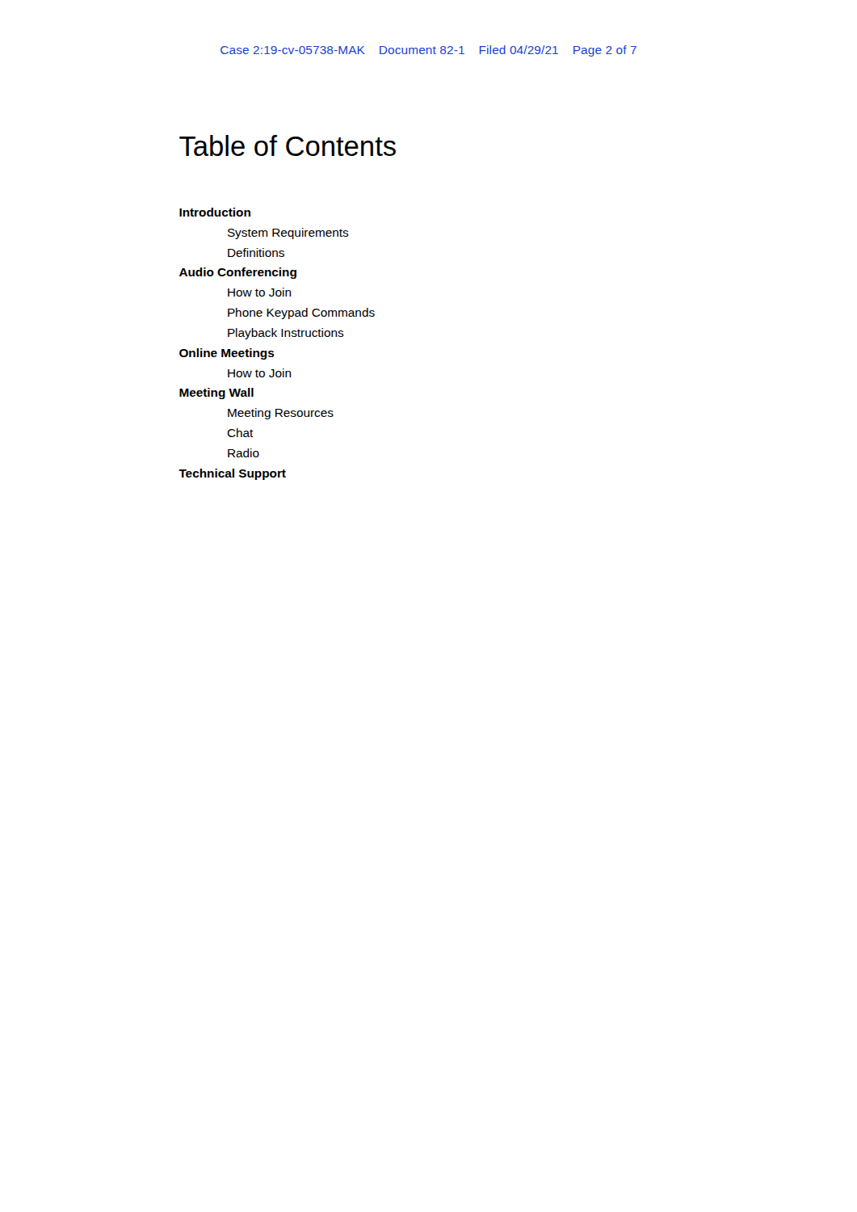Case 2:19-cv-05738-MAK Document 82-1 Filed 04/29/21 Page 2 of 7
Table of Contents
Introduction
System Requirements
Definitions
Audio Conferencing
How to Join
Phone Keypad Commands
Playback Instructions
Online Meetings
How to Join
Meeting Wall
Meeting Resources
Chat
Radio
Technical Support